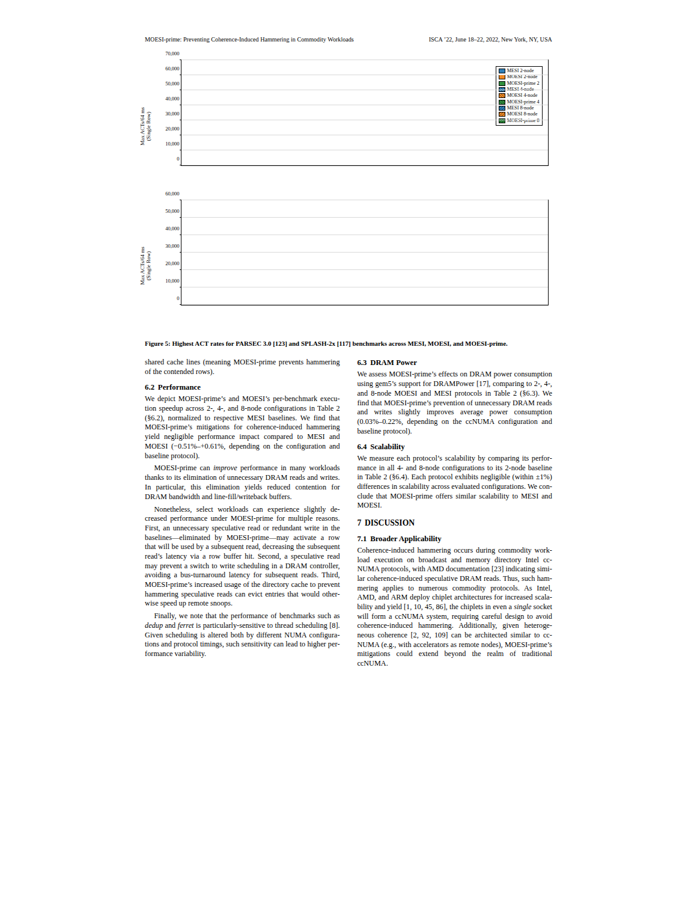MOESI-prime: Preventing Coherence-Induced Hammering in Commodity Workloads
ISCA ’22, June 18–22, 2022, New York, NY, USA
Max ACTs/64 ms
(Single Row)
MESI 2-node
MOESI 2-node
MOESI-prime 2
MESI 4-node
MOESI 4-node
MOESI-prime 4
MESI 8-node
MOESI 8-node
MOESI-prime 8
0
10,000
20,000
30,000
40,000
50,000
60,000
70,000
Max ACTs/64 ms
(Single Row)
0
10,000
20,000
30,000
40,000
50,000
60,000
Figure 5: Highest ACT rates for PARSEC 3.0 [123] and SPLASH-2x [117] benchmarks across MESI, MOESI, and MOESI-prime.
shared cache lines (meaning MOESI-prime prevents hammering of the contended rows).
6.2 Performance
We depict MOESI-prime’s and MOESI’s per-benchmark execution speedup across 2-, 4-, and 8-node configurations in Table 2 (§6.2), normalized to respective MESI baselines. We find that MOESI-prime’s mitigations for coherence-induced hammering yield negligible performance impact compared to MESI and MOESI (−0.51%–+0.61%, depending on the configuration and baseline protocol).
MOESI-prime can improve performance in many workloads thanks to its elimination of unnecessary DRAM reads and writes. In particular, this elimination yields reduced contention for DRAM bandwidth and line-fill/writeback buffers.
Nonetheless, select workloads can experience slightly decreased performance under MOESI-prime for multiple reasons. First, an unnecessary speculative read or redundant write in the baselines—eliminated by MOESI-prime—may activate a row that will be used by a subsequent read, decreasing the subsequent read’s latency via a row buffer hit. Second, a speculative read may prevent a switch to write scheduling in a DRAM controller, avoiding a bus-turnaround latency for subsequent reads. Third, MOESI-prime’s increased usage of the directory cache to prevent hammering speculative reads can evict entries that would otherwise speed up remote snoops.
Finally, we note that the performance of benchmarks such as dedup and ferret is particularly-sensitive to thread scheduling [8]. Given scheduling is altered both by different NUMA configurations and protocol timings, such sensitivity can lead to higher performance variability.
6.3 DRAM Power
We assess MOESI-prime’s effects on DRAM power consumption using gem5’s support for DRAMPower [17], comparing to 2-, 4-, and 8-node MOESI and MESI protocols in Table 2 (§6.3). We find that MOESI-prime’s prevention of unnecessary DRAM reads and writes slightly improves average power consumption (0.03%–0.22%, depending on the ccNUMA configuration and baseline protocol).
6.4 Scalability
We measure each protocol’s scalability by comparing its performance in all 4- and 8-node configurations to its 2-node baseline in Table 2 (§6.4). Each protocol exhibits negligible (within ±1%) differences in scalability across evaluated configurations. We conclude that MOESI-prime offers similar scalability to MESI and MOESI.
7 DISCUSSION
7.1 Broader Applicability
Coherence-induced hammering occurs during commodity workload execution on broadcast and memory directory Intel ccNUMA protocols, with AMD documentation [23] indicating similar coherence-induced speculative DRAM reads. Thus, such hammering applies to numerous commodity protocols. As Intel, AMD, and ARM deploy chiplet architectures for increased scalability and yield [1, 10, 45, 86], the chiplets in even a single socket will form a ccNUMA system, requiring careful design to avoid coherence-induced hammering. Additionally, given heterogeneous coherence [2, 92, 109] can be architected similar to ccNUMA (e.g., with accelerators as remote nodes), MOESI-prime’s mitigations could extend beyond the realm of traditional ccNUMA.